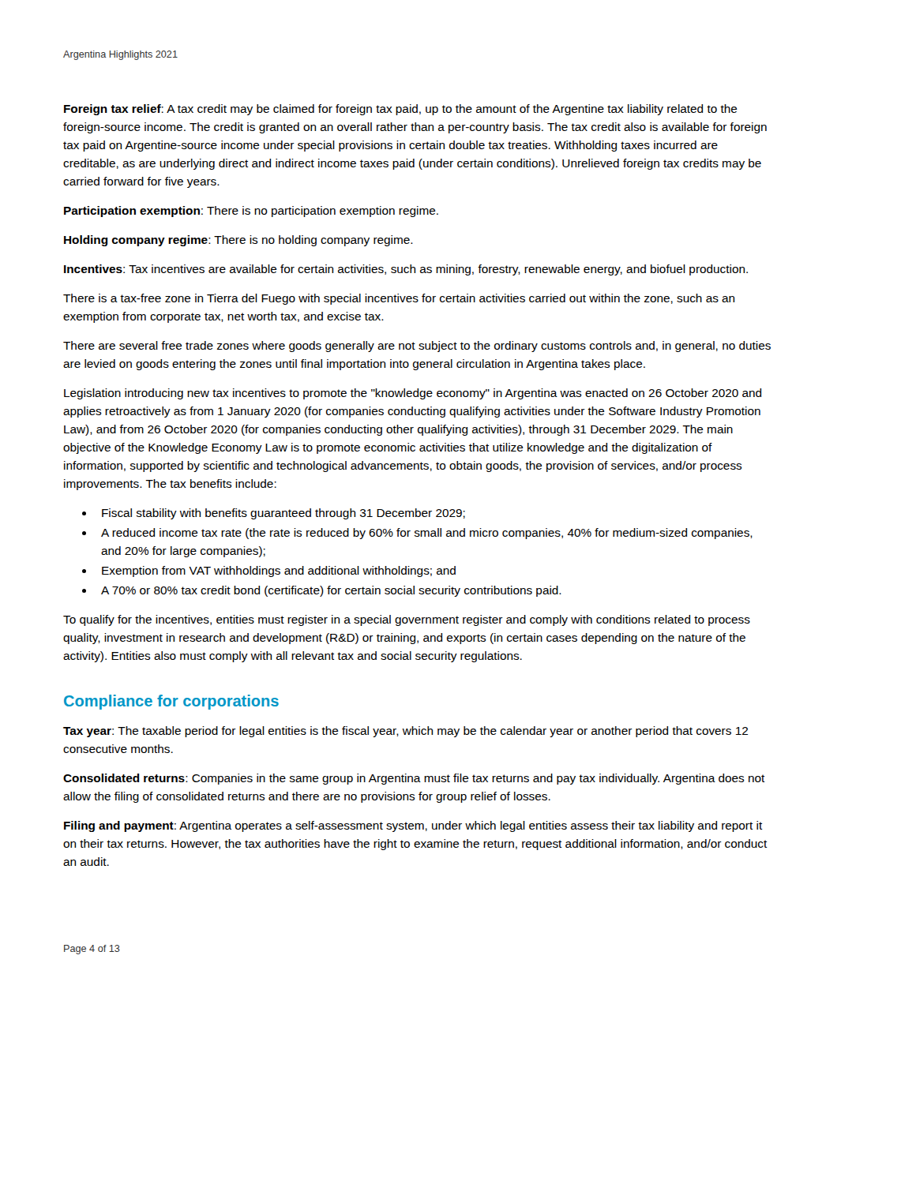Argentina Highlights 2021
Foreign tax relief: A tax credit may be claimed for foreign tax paid, up to the amount of the Argentine tax liability related to the foreign-source income. The credit is granted on an overall rather than a per-country basis. The tax credit also is available for foreign tax paid on Argentine-source income under special provisions in certain double tax treaties. Withholding taxes incurred are creditable, as are underlying direct and indirect income taxes paid (under certain conditions). Unrelieved foreign tax credits may be carried forward for five years.
Participation exemption: There is no participation exemption regime.
Holding company regime: There is no holding company regime.
Incentives: Tax incentives are available for certain activities, such as mining, forestry, renewable energy, and biofuel production.
There is a tax-free zone in Tierra del Fuego with special incentives for certain activities carried out within the zone, such as an exemption from corporate tax, net worth tax, and excise tax.
There are several free trade zones where goods generally are not subject to the ordinary customs controls and, in general, no duties are levied on goods entering the zones until final importation into general circulation in Argentina takes place.
Legislation introducing new tax incentives to promote the "knowledge economy" in Argentina was enacted on 26 October 2020 and applies retroactively as from 1 January 2020 (for companies conducting qualifying activities under the Software Industry Promotion Law), and from 26 October 2020 (for companies conducting other qualifying activities), through 31 December 2029. The main objective of the Knowledge Economy Law is to promote economic activities that utilize knowledge and the digitalization of information, supported by scientific and technological advancements, to obtain goods, the provision of services, and/or process improvements. The tax benefits include:
Fiscal stability with benefits guaranteed through 31 December 2029;
A reduced income tax rate (the rate is reduced by 60% for small and micro companies, 40% for medium-sized companies, and 20% for large companies);
Exemption from VAT withholdings and additional withholdings; and
A 70% or 80% tax credit bond (certificate) for certain social security contributions paid.
To qualify for the incentives, entities must register in a special government register and comply with conditions related to process quality, investment in research and development (R&D) or training, and exports (in certain cases depending on the nature of the activity). Entities also must comply with all relevant tax and social security regulations.
Compliance for corporations
Tax year: The taxable period for legal entities is the fiscal year, which may be the calendar year or another period that covers 12 consecutive months.
Consolidated returns: Companies in the same group in Argentina must file tax returns and pay tax individually. Argentina does not allow the filing of consolidated returns and there are no provisions for group relief of losses.
Filing and payment: Argentina operates a self-assessment system, under which legal entities assess their tax liability and report it on their tax returns. However, the tax authorities have the right to examine the return, request additional information, and/or conduct an audit.
Page 4 of 13